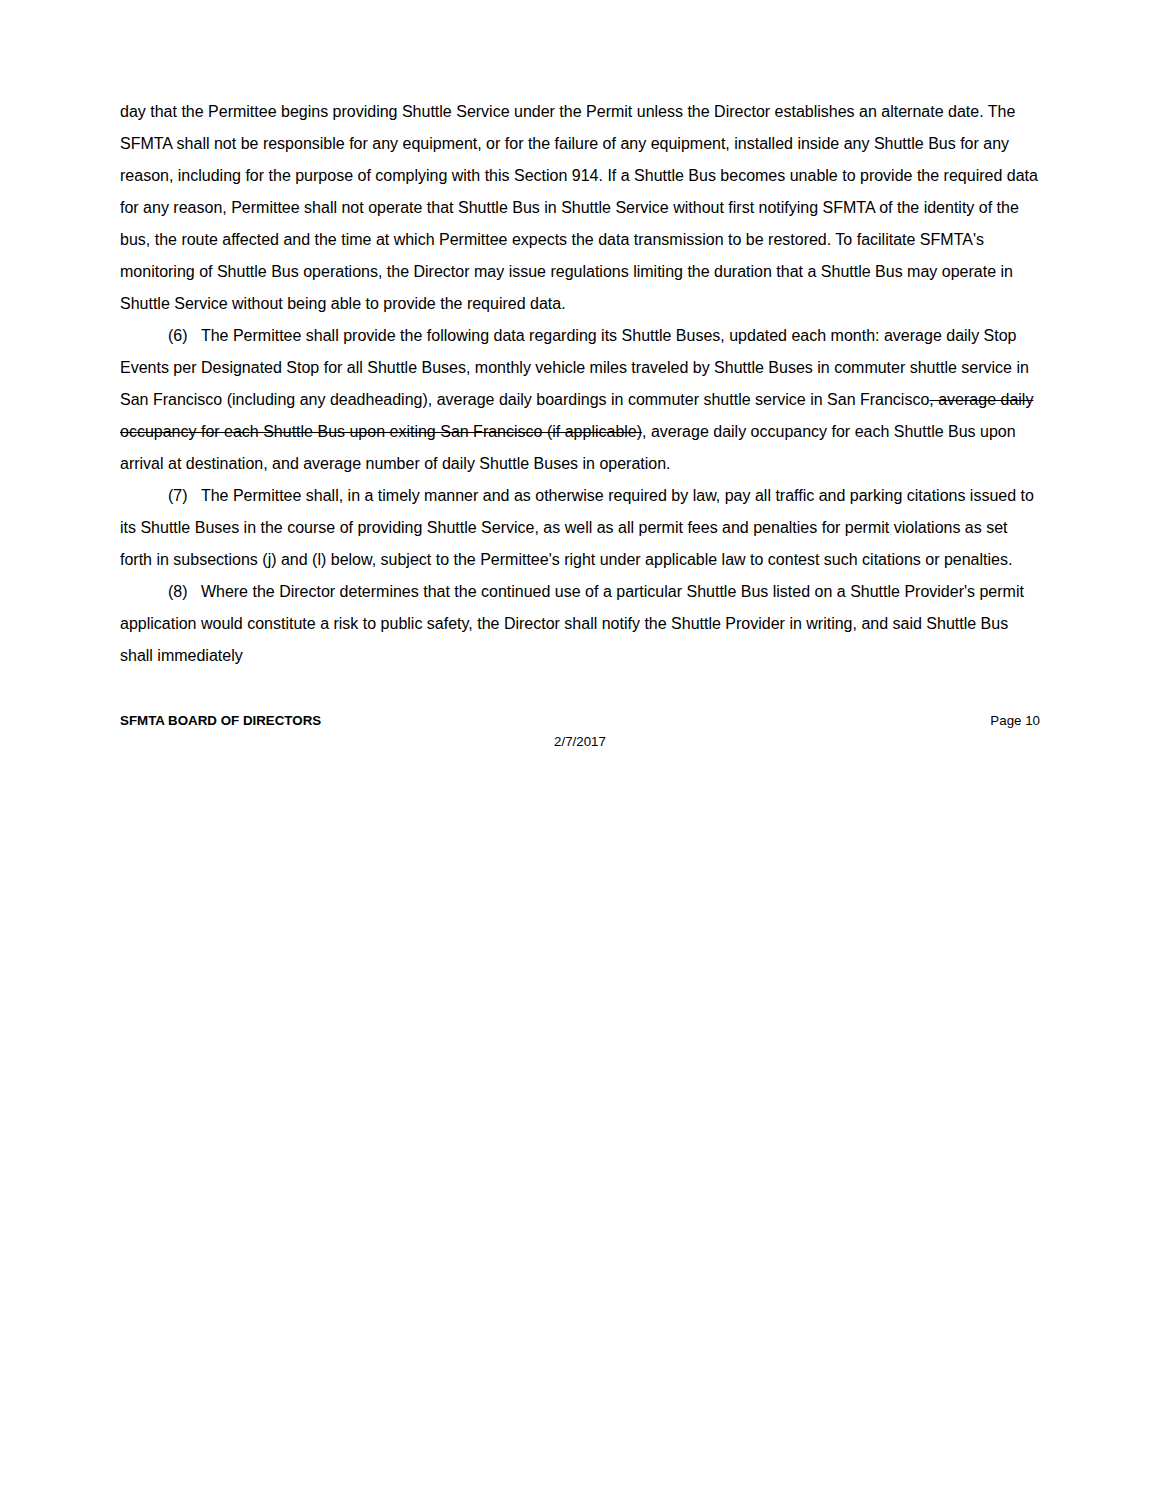day that the Permittee begins providing Shuttle Service under the Permit unless the Director establishes an alternate date. The SFMTA shall not be responsible for any equipment, or for the failure of any equipment, installed inside any Shuttle Bus for any reason, including for the purpose of complying with this Section 914. If a Shuttle Bus becomes unable to provide the required data for any reason, Permittee shall not operate that Shuttle Bus in Shuttle Service without first notifying SFMTA of the identity of the bus, the route affected and the time at which Permittee expects the data transmission to be restored. To facilitate SFMTA's monitoring of Shuttle Bus operations, the Director may issue regulations limiting the duration that a Shuttle Bus may operate in Shuttle Service without being able to provide the required data.
(6) The Permittee shall provide the following data regarding its Shuttle Buses, updated each month: average daily Stop Events per Designated Stop for all Shuttle Buses, monthly vehicle miles traveled by Shuttle Buses in commuter shuttle service in San Francisco (including any deadheading), average daily boardings in commuter shuttle service in San Francisco, average daily occupancy for each Shuttle Bus upon exiting San Francisco (if applicable), average daily occupancy for each Shuttle Bus upon arrival at destination, and average number of daily Shuttle Buses in operation.
(7) The Permittee shall, in a timely manner and as otherwise required by law, pay all traffic and parking citations issued to its Shuttle Buses in the course of providing Shuttle Service, as well as all permit fees and penalties for permit violations as set forth in subsections (j) and (l) below, subject to the Permittee's right under applicable law to contest such citations or penalties.
(8) Where the Director determines that the continued use of a particular Shuttle Bus listed on a Shuttle Provider's permit application would constitute a risk to public safety, the Director shall notify the Shuttle Provider in writing, and said Shuttle Bus shall immediately
SFMTA BOARD OF DIRECTORS Page 10
2/7/2017